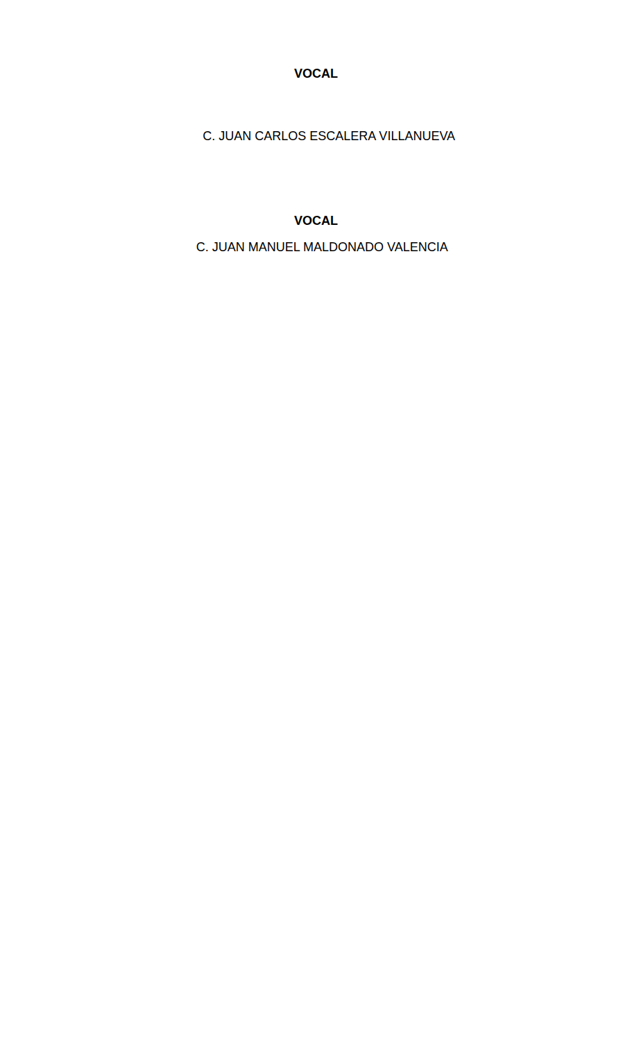VOCAL
C. JUAN CARLOS ESCALERA VILLANUEVA
VOCAL
C. JUAN MANUEL MALDONADO VALENCIA